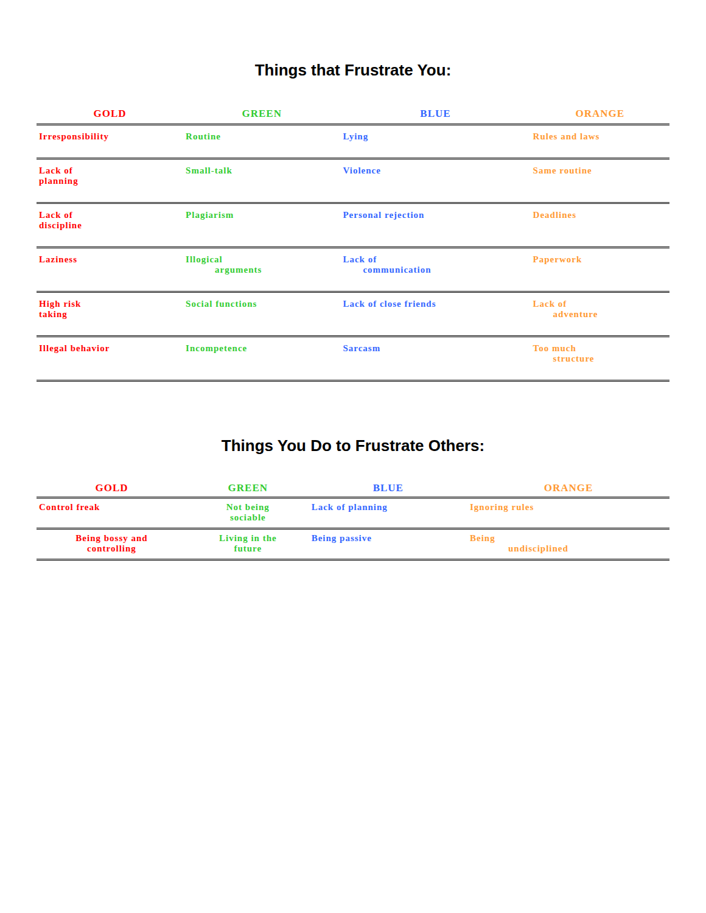Things that Frustrate You:
| GOLD | GREEN | BLUE | ORANGE |
| --- | --- | --- | --- |
| Irresponsibility | Routine | Lying | Rules and laws |
| Lack of planning | Small-talk | Violence | Same routine |
| Lack of discipline | Plagiarism | Personal rejection | Deadlines |
| Laziness | Illogical arguments | Lack of communication | Paperwork |
| High risk taking | Social functions | Lack of close friends | Lack of adventure |
| Illegal behavior | Incompetence | Sarcasm | Too much structure |
Things You Do to Frustrate Others:
| GOLD | GREEN | BLUE | ORANGE |
| --- | --- | --- | --- |
| Control freak | Not being sociable | Lack of planning | Ignoring rules |
| Being bossy and controlling | Living in the future | Being passive | Being undisciplined |